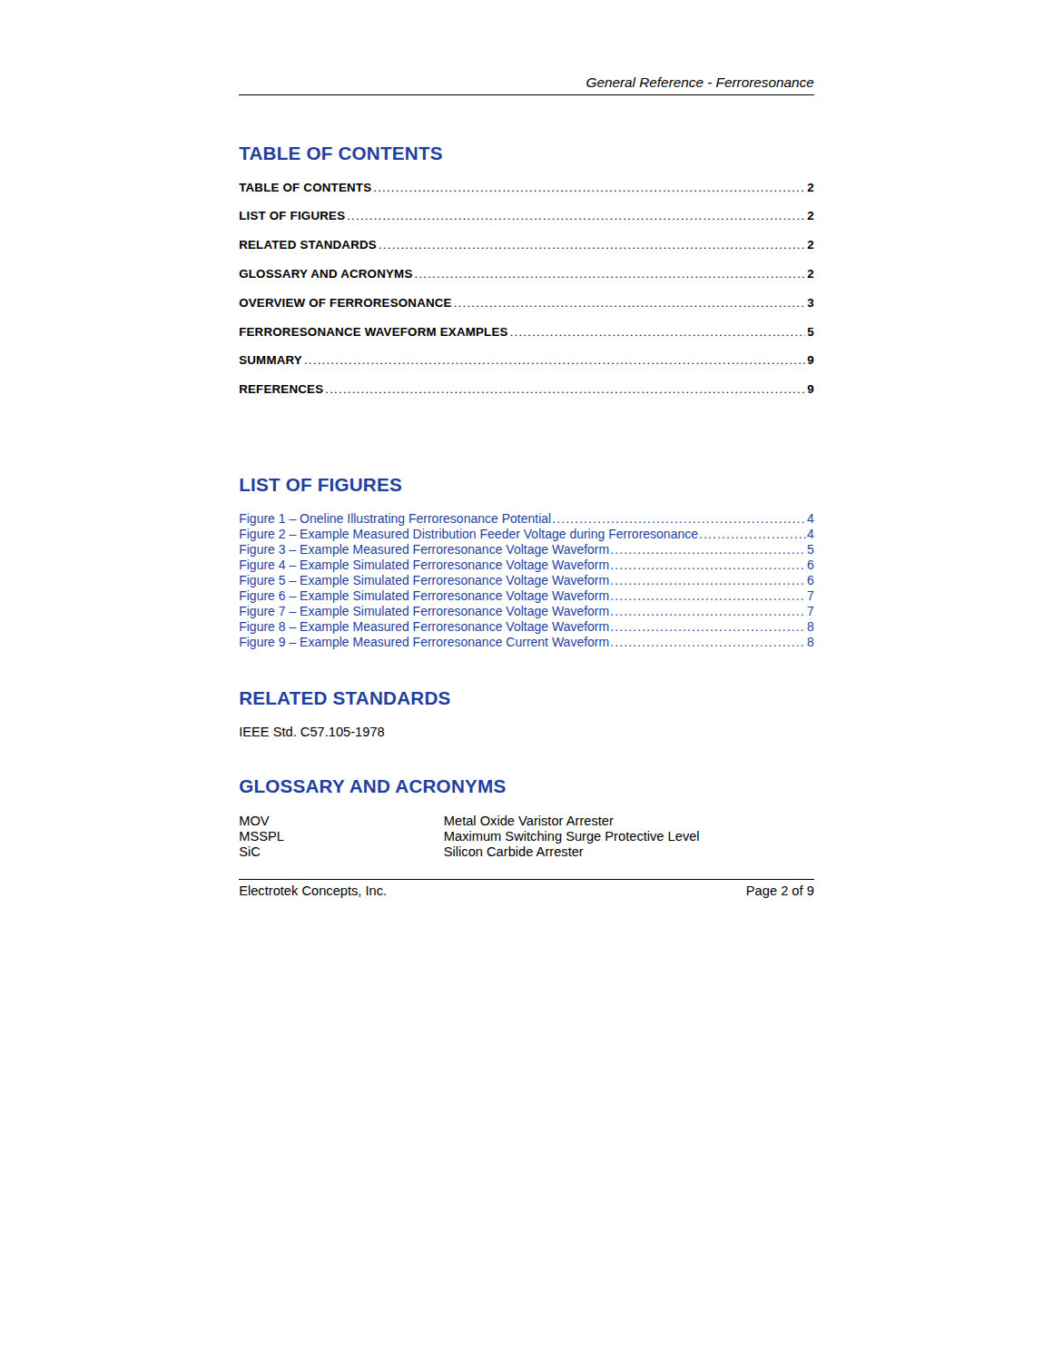General Reference - Ferroresonance
TABLE OF CONTENTS
TABLE OF CONTENTS ................................................................................................................................. 2
LIST OF FIGURES ....................................................................................................................................... 2
RELATED STANDARDS .............................................................................................................................. 2
GLOSSARY AND ACRONYMS ................................................................................................................. 2
OVERVIEW OF FERRORESONANCE ....................................................................................................... 3
FERRORESONANCE WAVEFORM EXAMPLES ....................................................................................... 5
SUMMARY ................................................................................................................................................. 9
REFERENCES ........................................................................................................................................... 9
LIST OF FIGURES
Figure 1 – Oneline Illustrating Ferroresonance Potential .............................................................................. 4
Figure 2 – Example Measured Distribution Feeder Voltage during Ferroresonance .................................... 4
Figure 3 – Example Measured Ferroresonance Voltage Waveform ............................................................. 5
Figure 4 – Example Simulated Ferroresonance Voltage Waveform ............................................................. 6
Figure 5 – Example Simulated Ferroresonance Voltage Waveform ............................................................. 6
Figure 6 – Example Simulated Ferroresonance Voltage Waveform ............................................................. 7
Figure 7 – Example Simulated Ferroresonance Voltage Waveform ............................................................. 7
Figure 8 – Example Measured Ferroresonance Voltage Waveform ............................................................. 8
Figure 9 – Example Measured Ferroresonance Current Waveform ............................................................. 8
RELATED STANDARDS
IEEE Std. C57.105-1978
GLOSSARY AND ACRONYMS
| MOV | Metal Oxide Varistor Arrester |
| MSSPL | Maximum Switching Surge Protective Level |
| SiC | Silicon Carbide Arrester |
Electrotek Concepts, Inc. Page 2 of 9